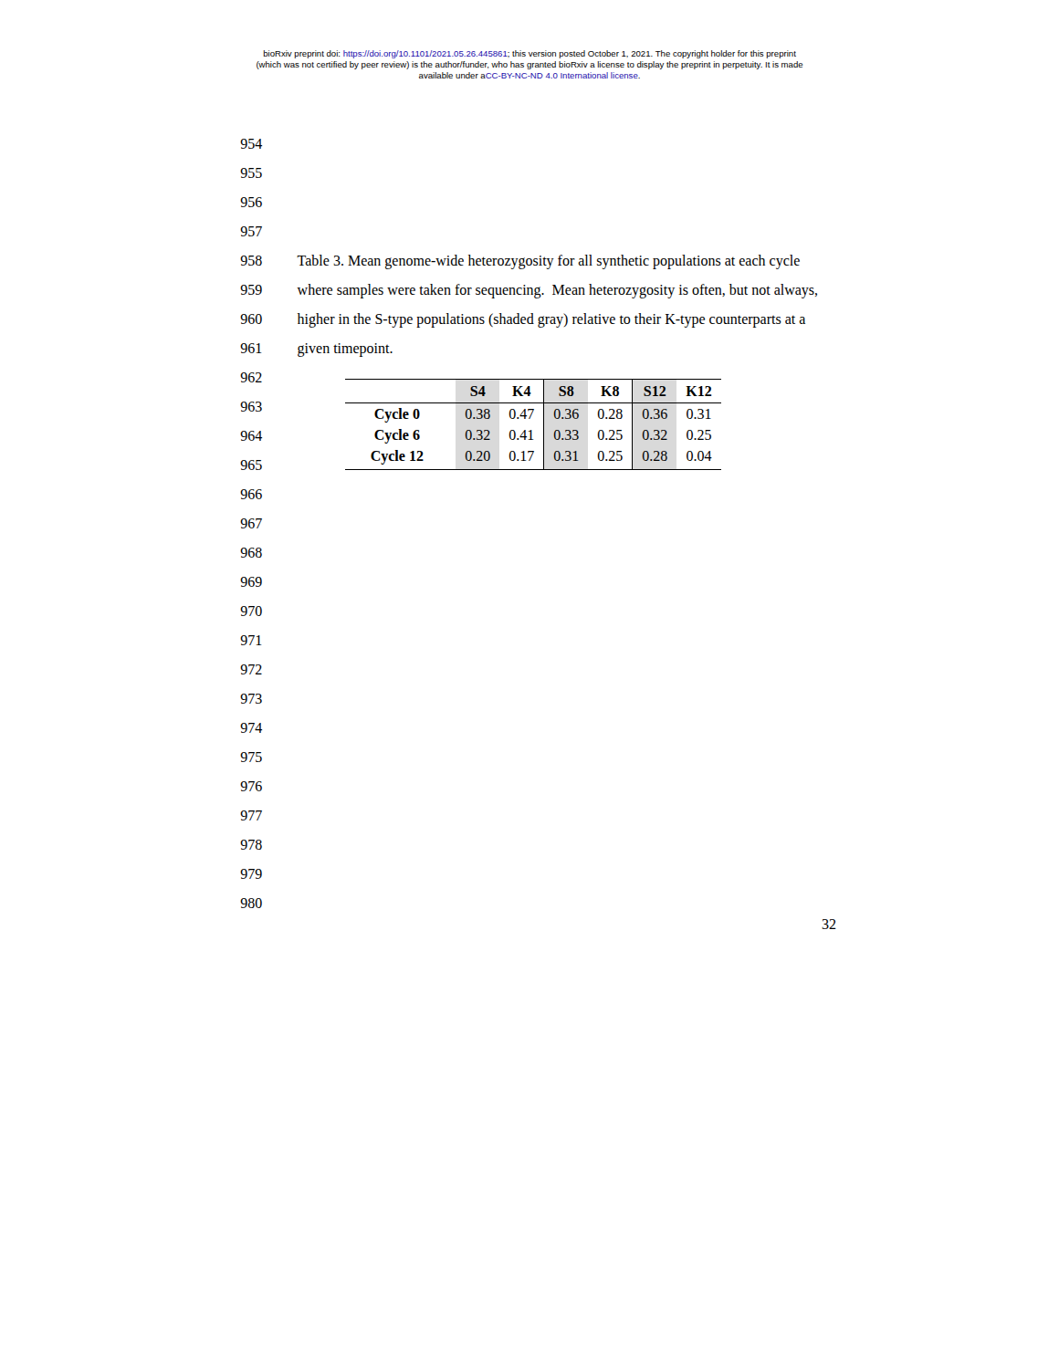bioRxiv preprint doi: https://doi.org/10.1101/2021.05.26.445861; this version posted October 1, 2021. The copyright holder for this preprint (which was not certified by peer review) is the author/funder, who has granted bioRxiv a license to display the preprint in perpetuity. It is made available under aCC-BY-NC-ND 4.0 International license.
954 955 956 957 958 959 960 961 962 963 964 965 966 967 968 969 970 971 972 973 974 975 976 977 978 979 980
Table 3. Mean genome-wide heterozygosity for all synthetic populations at each cycle where samples were taken for sequencing. Mean heterozygosity is often, but not always, higher in the S-type populations (shaded gray) relative to their K-type counterparts at a given timepoint.
| | S4 | K4 | S8 | K8 | S12 | K12 |
| --- | --- | --- | --- | --- | --- | --- |
| Cycle 0 | 0.38 | 0.47 | 0.36 | 0.28 | 0.36 | 0.31 |
| Cycle 6 | 0.32 | 0.41 | 0.33 | 0.25 | 0.32 | 0.25 |
| Cycle 12 | 0.20 | 0.17 | 0.31 | 0.25 | 0.28 | 0.04 |
32